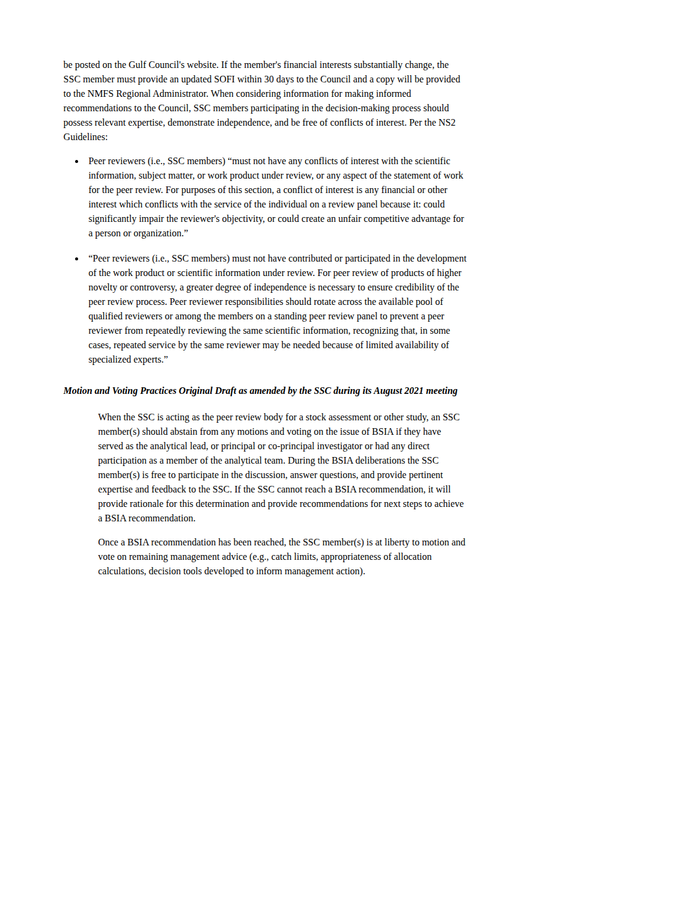be posted on the Gulf Council's website. If the member's financial interests substantially change, the SSC member must provide an updated SOFI within 30 days to the Council and a copy will be provided to the NMFS Regional Administrator. When considering information for making informed recommendations to the Council, SSC members participating in the decision-making process should possess relevant expertise, demonstrate independence, and be free of conflicts of interest. Per the NS2 Guidelines:
Peer reviewers (i.e., SSC members) “must not have any conflicts of interest with the scientific information, subject matter, or work product under review, or any aspect of the statement of work for the peer review. For purposes of this section, a conflict of interest is any financial or other interest which conflicts with the service of the individual on a review panel because it: could significantly impair the reviewer's objectivity, or could create an unfair competitive advantage for a person or organization.”
“Peer reviewers (i.e., SSC members) must not have contributed or participated in the development of the work product or scientific information under review. For peer review of products of higher novelty or controversy, a greater degree of independence is necessary to ensure credibility of the peer review process. Peer reviewer responsibilities should rotate across the available pool of qualified reviewers or among the members on a standing peer review panel to prevent a peer reviewer from repeatedly reviewing the same scientific information, recognizing that, in some cases, repeated service by the same reviewer may be needed because of limited availability of specialized experts.”
Motion and Voting Practices Original Draft as amended by the SSC during its August 2021 meeting
When the SSC is acting as the peer review body for a stock assessment or other study, an SSC member(s) should abstain from any motions and voting on the issue of BSIA if they have served as the analytical lead, or principal or co-principal investigator or had any direct participation as a member of the analytical team. During the BSIA deliberations the SSC member(s) is free to participate in the discussion, answer questions, and provide pertinent expertise and feedback to the SSC. If the SSC cannot reach a BSIA recommendation, it will provide rationale for this determination and provide recommendations for next steps to achieve a BSIA recommendation.
Once a BSIA recommendation has been reached, the SSC member(s) is at liberty to motion and vote on remaining management advice (e.g., catch limits, appropriateness of allocation calculations, decision tools developed to inform management action).